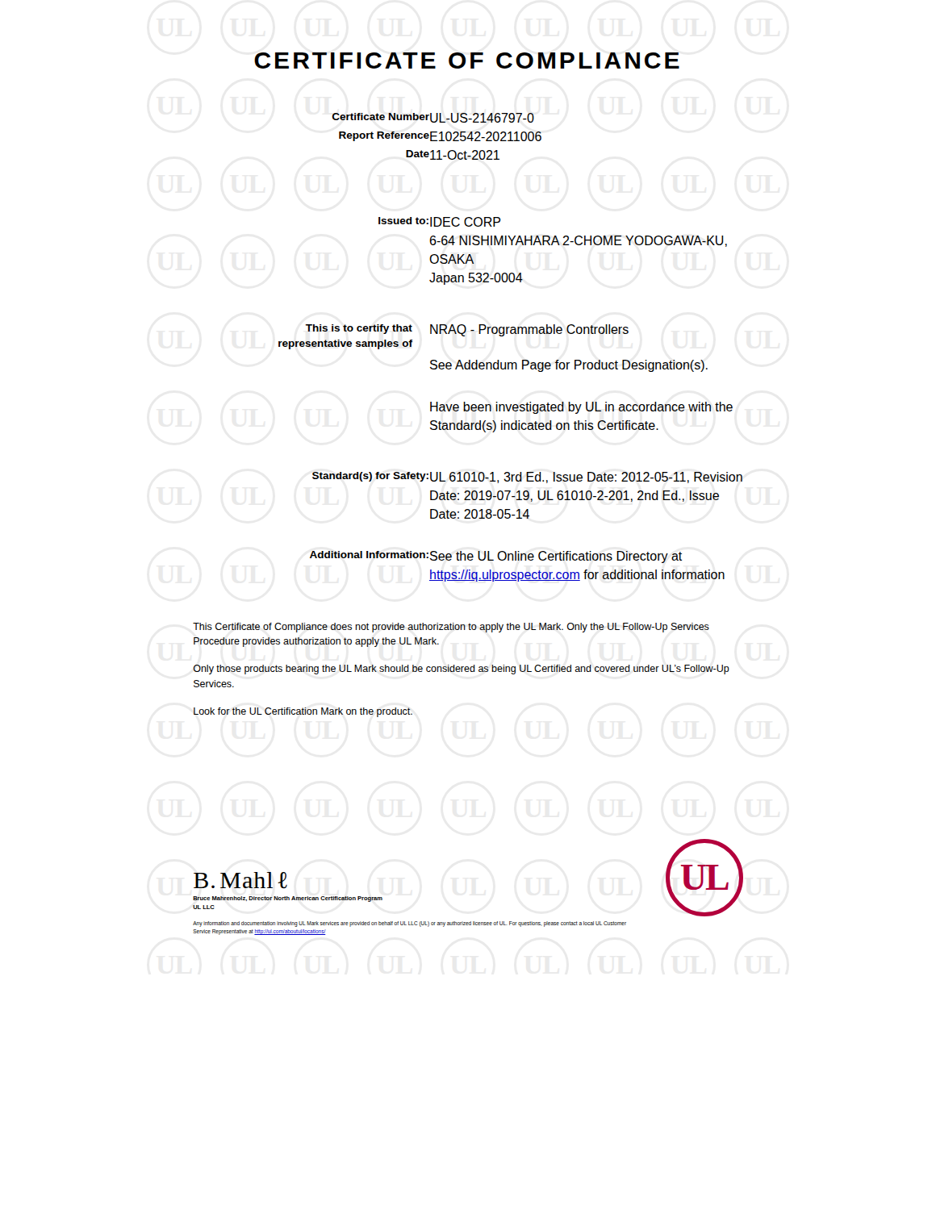UL UL UL UL UL UL UL UL UL
UL UL UL UL UL UL UL UL UL
UL UL UL UL UL UL UL UL UL
UL UL UL UL UL UL UL UL UL
UL UL UL UL UL UL UL UL UL
UL UL UL UL UL UL UL UL UL
UL UL UL UL UL UL UL UL UL
UL UL UL UL UL UL UL UL UL
UL UL UL UL UL UL UL UL UL
UL UL UL UL UL UL UL UL UL
UL UL UL UL UL UL UL UL UL
UL UL UL UL UL UL UL UL UL
UL UL UL UL UL UL UL UL UL
UL UL UL UL UL UL UL UL UL
CERTIFICATE OF COMPLIANCE
| Certificate Number | UL-US-2146797-0 |
| Report Reference | E102542-20211006 |
| Date | 11-Oct-2021 |
| Issued to: | IDEC CORP 6-64 NISHIMIYAHARA 2-CHOME YODOGAWA-KU, OSAKA Japan 532-0004 |
| This is to certify that representative samples of | NRAQ - Programmable Controllers See Addendum Page for Product Designation(s). |
| | Have been investigated by UL in accordance with the Standard(s) indicated on this Certificate. |
| Standard(s) for Safety: | UL 61010-1, 3rd Ed., Issue Date: 2012-05-11, Revision Date: 2019-07-19, UL 61010-2-201, 2nd Ed., Issue Date: 2018-05-14 |
| Additional Information: | See the UL Online Certifications Directory at https://iq.ulprospector.com for additional information |
This Certificate of Compliance does not provide authorization to apply the UL Mark. Only the UL Follow-Up Services Procedure provides authorization to apply the UL Mark.
Only those products bearing the UL Mark should be considered as being UL Certified and covered under UL’s Follow-Up Services.
Look for the UL Certification Mark on the product.
B. Mahl ℓ
Bruce Mahrenholz, Director North American Certification Program
UL LLC
Any information and documentation involving UL Mark services are provided on behalf of UL LLC (UL) or any authorized licensee of UL. For questions, please contact a local UL Customer Service Representative at http://ul.com/aboutul/locations/
UL